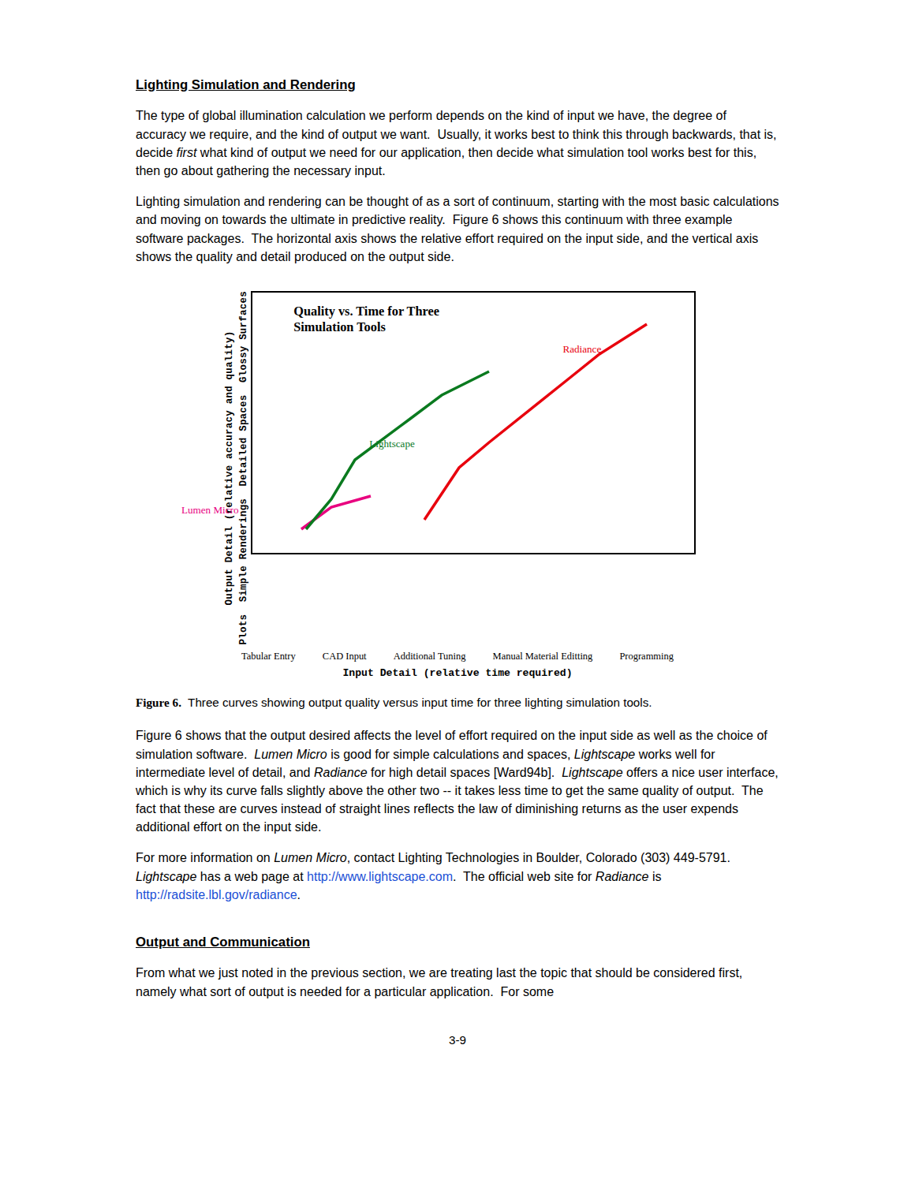Lighting Simulation and Rendering
The type of global illumination calculation we perform depends on the kind of input we have, the degree of accuracy we require, and the kind of output we want. Usually, it works best to think this through backwards, that is, decide first what kind of output we need for our application, then decide what simulation tool works best for this, then go about gathering the necessary input.
Lighting simulation and rendering can be thought of as a sort of continuum, starting with the most basic calculations and moving on towards the ultimate in predictive reality. Figure 6 shows this continuum with three example software packages. The horizontal axis shows the relative effort required on the input side, and the vertical axis shows the quality and detail produced on the output side.
Output Detail (relative accuracy and quality)
Plots Simple Renderings Detailed Spaces Glossy Surfaces
Quality vs. Time for Three
Simulation Tools
Radiance Lightscape
Lumen Micro
Tabular Entry CAD Input Additional Tuning Manual Material Editting Programming
Input Detail (relative time required)
Figure 6. Three curves showing output quality versus input time for three lighting simulation tools.
Figure 6 shows that the output desired affects the level of effort required on the input side as well as the choice of simulation software. Lumen Micro is good for simple calculations and spaces, Lightscape works well for intermediate level of detail, and Radiance for high detail spaces [Ward94b]. Lightscape offers a nice user interface, which is why its curve falls slightly above the other two -- it takes less time to get the same quality of output. The fact that these are curves instead of straight lines reflects the law of diminishing returns as the user expends additional effort on the input side.
For more information on Lumen Micro, contact Lighting Technologies in Boulder, Colorado (303) 449-5791. Lightscape has a web page at http://www.lightscape.com. The official web site for Radiance is http://radsite.lbl.gov/radiance.
Output and Communication
From what we just noted in the previous section, we are treating last the topic that should be considered first, namely what sort of output is needed for a particular application. For some
3-9